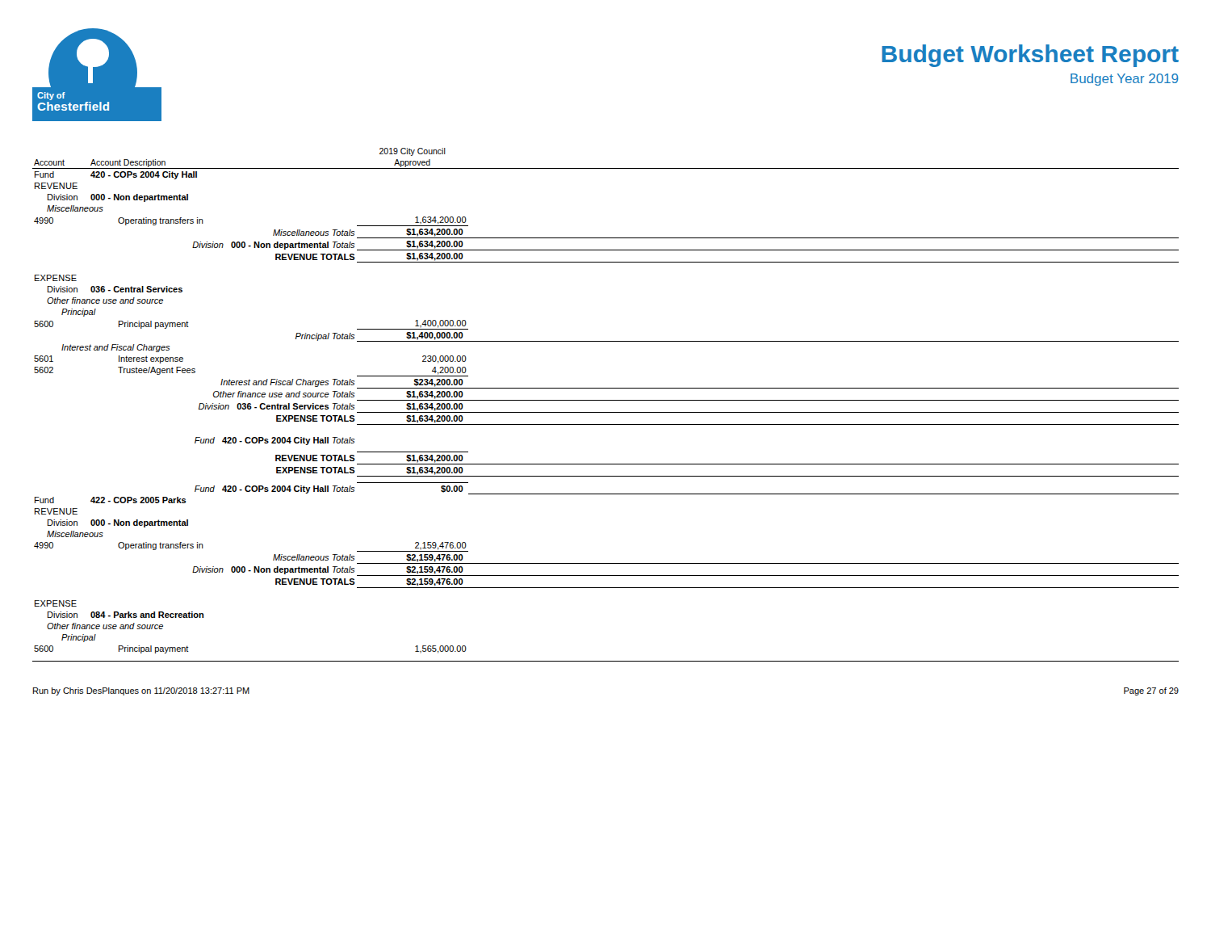City of Chesterfield
Budget Worksheet Report
Budget Year 2019
| | | 2019 City Council | |
| Account | Account Description | Approved | |
| Fund | 420 - COPs 2004 City Hall | | |
| REVENUE | | |
| Division | 000 - Non departmental | | |
| Miscellaneous | | |
| 4990 | Operating transfers in | 1,634,200.00 | |
| | Miscellaneous Totals | $1,634,200.00 | |
| | Division 000 - Non departmental Totals | $1,634,200.00 | |
| | REVENUE TOTALS | $1,634,200.00 | |
| EXPENSE | | |
| Division | 036 - Central Services | | |
| Other finance use and source | | |
| Principal | | |
| 5600 | Principal payment | 1,400,000.00 | |
| | Principal Totals | $1,400,000.00 | |
| Interest and Fiscal Charges | | |
| 5601 | Interest expense | 230,000.00 | |
| 5602 | Trustee/Agent Fees | 4,200.00 | |
| | Interest and Fiscal Charges Totals | $234,200.00 | |
| | Other finance use and source Totals | $1,634,200.00 | |
| | Division 036 - Central Services Totals | $1,634,200.00 | |
| | EXPENSE TOTALS | $1,634,200.00 | |
| | Fund 420 - COPs 2004 City Hall Totals | | |
| | REVENUE TOTALS | $1,634,200.00 | |
| | EXPENSE TOTALS | $1,634,200.00 | |
| | Fund 420 - COPs 2004 City Hall Totals | $0.00 | |
| Fund | 422 - COPs 2005 Parks | | |
| REVENUE | | |
| Division | 000 - Non departmental | | |
| Miscellaneous | | |
| 4990 | Operating transfers in | 2,159,476.00 | |
| | Miscellaneous Totals | $2,159,476.00 | |
| | Division 000 - Non departmental Totals | $2,159,476.00 | |
| | REVENUE TOTALS | $2,159,476.00 | |
| EXPENSE | | |
| Division | 084 - Parks and Recreation | | |
| Other finance use and source | | |
| Principal | | |
| 5600 | Principal payment | 1,565,000.00 | |
Run by Chris DesPlanques on 11/20/2018 13:27:11 PM
Page 27 of 29